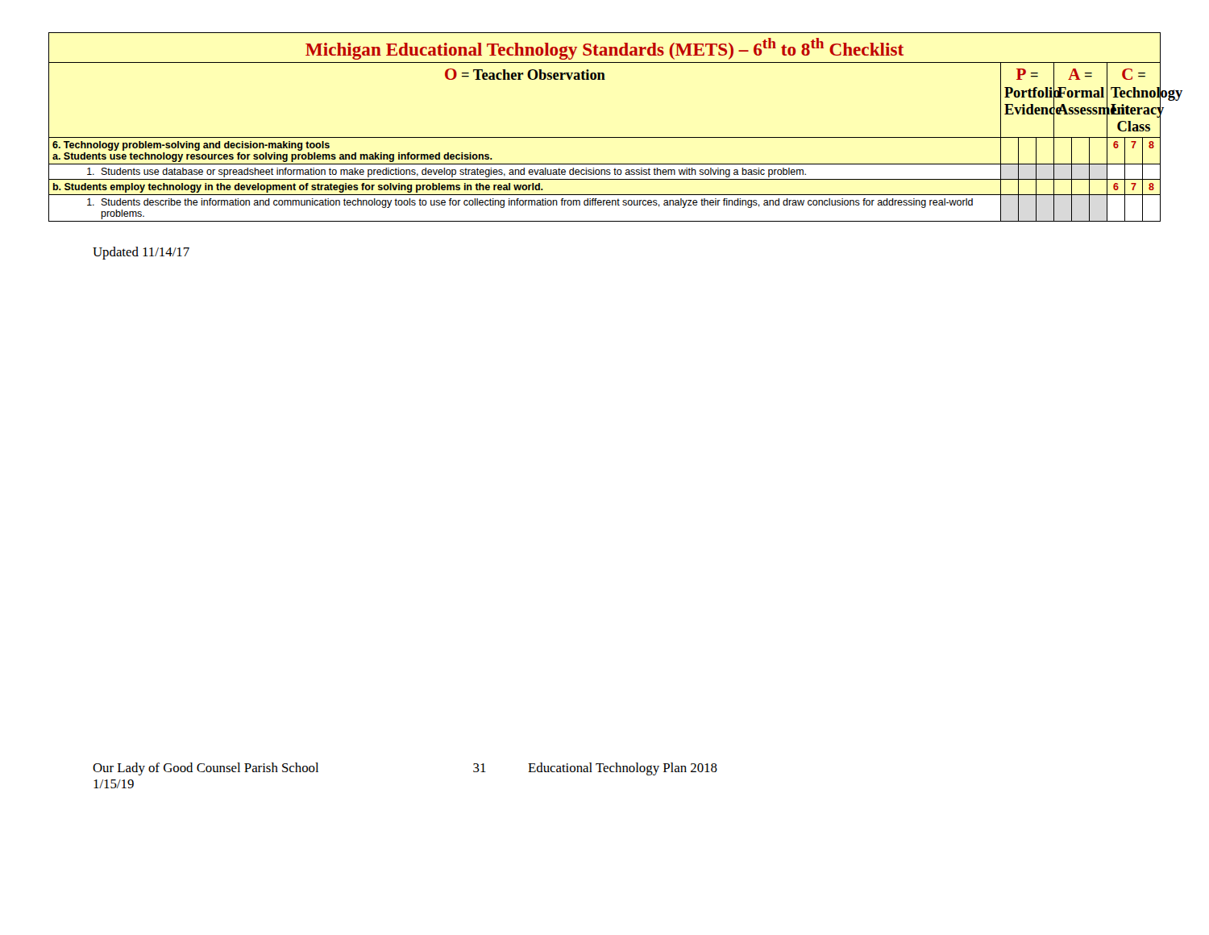| Michigan Educational Technology Standards (METS) – 6 th to 8 th Checklist |
| O = Teacher Observation | P = Portfolio Evidence | A = Formal Assessment | C = Technology Literacy Class |
| 6. Technology problem-solving and decision-making tools a. Students use technology resources for solving problems and making informed decisions. | | | | | | | 6 | 7 | 8 |
| Students use database or spreadsheet information to make predictions, develop strategies, and evaluate decisions to assist them with solving a basic problem. | | | | | | | | | |
| b. Students employ technology in the development of strategies for solving problems in the real world. | | | | | | | 6 | 7 | 8 |
| Students describe the information and communication technology tools to use for collecting information from different sources, analyze their findings, and draw conclusions for addressing real-world problems. | | | | | | | | | |
Updated 11/14/17
Our Lady of Good Counsel Parish School
1/15/19
31
Educational Technology Plan 2018